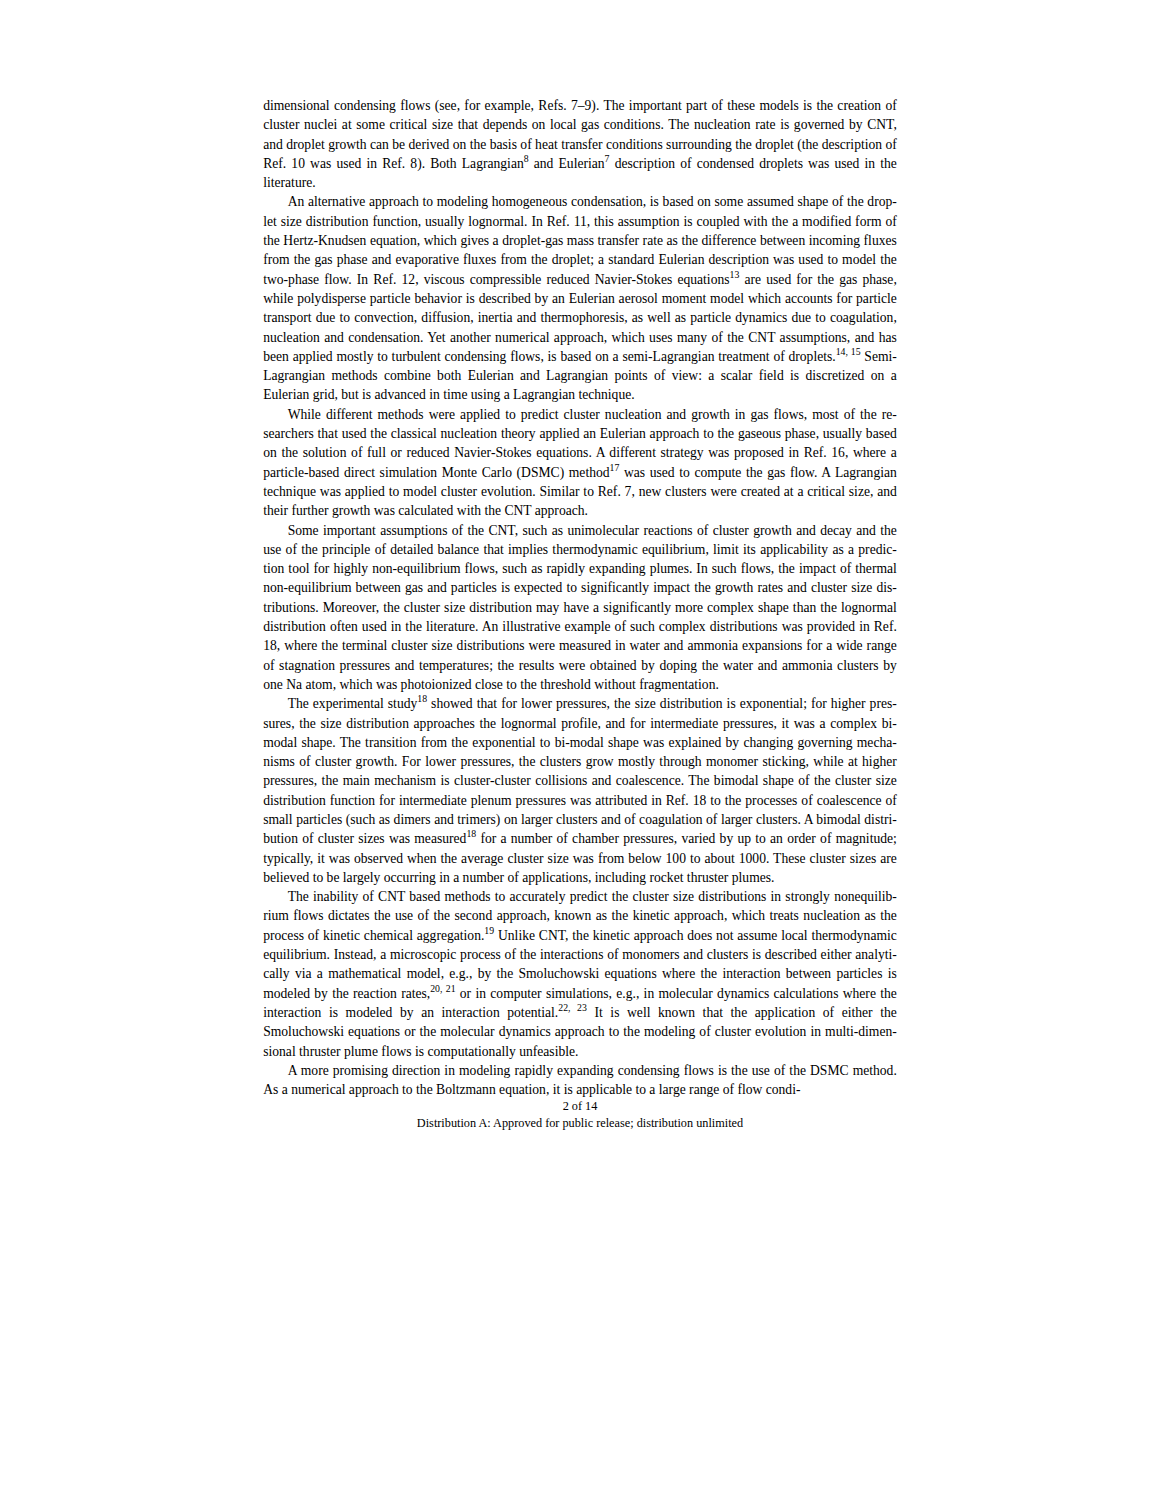dimensional condensing flows (see, for example, Refs. 7–9). The important part of these models is the creation of cluster nuclei at some critical size that depends on local gas conditions. The nucleation rate is governed by CNT, and droplet growth can be derived on the basis of heat transfer conditions surrounding the droplet (the description of Ref. 10 was used in Ref. 8). Both Lagrangian8 and Eulerian7 description of condensed droplets was used in the literature.
An alternative approach to modeling homogeneous condensation, is based on some assumed shape of the droplet size distribution function, usually lognormal. In Ref. 11, this assumption is coupled with the a modified form of the Hertz-Knudsen equation, which gives a droplet-gas mass transfer rate as the difference between incoming fluxes from the gas phase and evaporative fluxes from the droplet; a standard Eulerian description was used to model the two-phase flow. In Ref. 12, viscous compressible reduced Navier-Stokes equations13 are used for the gas phase, while polydisperse particle behavior is described by an Eulerian aerosol moment model which accounts for particle transport due to convection, diffusion, inertia and thermophoresis, as well as particle dynamics due to coagulation, nucleation and condensation. Yet another numerical approach, which uses many of the CNT assumptions, and has been applied mostly to turbulent condensing flows, is based on a semi-Lagrangian treatment of droplets.14, 15 Semi-Lagrangian methods combine both Eulerian and Lagrangian points of view: a scalar field is discretized on a Eulerian grid, but is advanced in time using a Lagrangian technique.
While different methods were applied to predict cluster nucleation and growth in gas flows, most of the researchers that used the classical nucleation theory applied an Eulerian approach to the gaseous phase, usually based on the solution of full or reduced Navier-Stokes equations. A different strategy was proposed in Ref. 16, where a particle-based direct simulation Monte Carlo (DSMC) method17 was used to compute the gas flow. A Lagrangian technique was applied to model cluster evolution. Similar to Ref. 7, new clusters were created at a critical size, and their further growth was calculated with the CNT approach.
Some important assumptions of the CNT, such as unimolecular reactions of cluster growth and decay and the use of the principle of detailed balance that implies thermodynamic equilibrium, limit its applicability as a prediction tool for highly non-equilibrium flows, such as rapidly expanding plumes. In such flows, the impact of thermal non-equilibrium between gas and particles is expected to significantly impact the growth rates and cluster size distributions. Moreover, the cluster size distribution may have a significantly more complex shape than the lognormal distribution often used in the literature. An illustrative example of such complex distributions was provided in Ref. 18, where the terminal cluster size distributions were measured in water and ammonia expansions for a wide range of stagnation pressures and temperatures; the results were obtained by doping the water and ammonia clusters by one Na atom, which was photoionized close to the threshold without fragmentation.
The experimental study18 showed that for lower pressures, the size distribution is exponential; for higher pressures, the size distribution approaches the lognormal profile, and for intermediate pressures, it was a complex bi-modal shape. The transition from the exponential to bi-modal shape was explained by changing governing mechanisms of cluster growth. For lower pressures, the clusters grow mostly through monomer sticking, while at higher pressures, the main mechanism is cluster-cluster collisions and coalescence. The bimodal shape of the cluster size distribution function for intermediate plenum pressures was attributed in Ref. 18 to the processes of coalescence of small particles (such as dimers and trimers) on larger clusters and of coagulation of larger clusters. A bimodal distribution of cluster sizes was measured18 for a number of chamber pressures, varied by up to an order of magnitude; typically, it was observed when the average cluster size was from below 100 to about 1000. These cluster sizes are believed to be largely occurring in a number of applications, including rocket thruster plumes.
The inability of CNT based methods to accurately predict the cluster size distributions in strongly nonequilibrium flows dictates the use of the second approach, known as the kinetic approach, which treats nucleation as the process of kinetic chemical aggregation.19 Unlike CNT, the kinetic approach does not assume local thermodynamic equilibrium. Instead, a microscopic process of the interactions of monomers and clusters is described either analytically via a mathematical model, e.g., by the Smoluchowski equations where the interaction between particles is modeled by the reaction rates,20, 21 or in computer simulations, e.g., in molecular dynamics calculations where the interaction is modeled by an interaction potential.22, 23 It is well known that the application of either the Smoluchowski equations or the molecular dynamics approach to the modeling of cluster evolution in multi-dimensional thruster plume flows is computationally unfeasible.
A more promising direction in modeling rapidly expanding condensing flows is the use of the DSMC method. As a numerical approach to the Boltzmann equation, it is applicable to a large range of flow condi-
2 of 14
Distribution A: Approved for public release; distribution unlimited